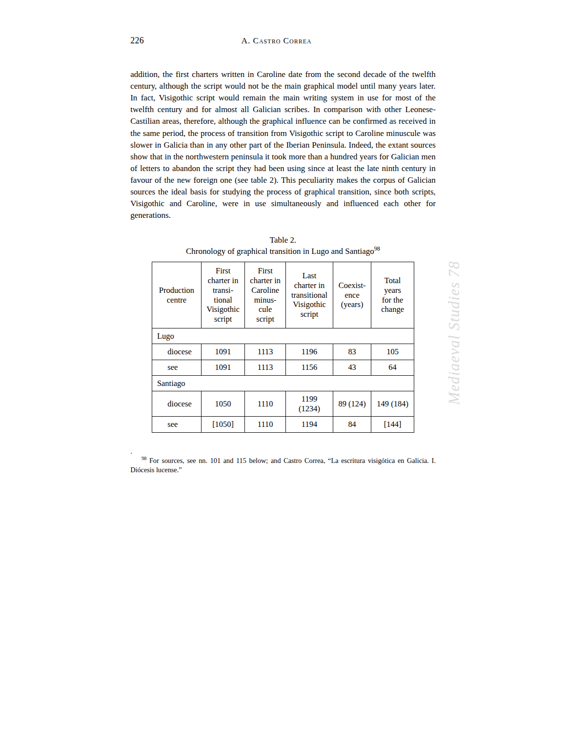Mediaeval Studies 78
226 A. Castro Correa
addition, the first charters written in Caroline date from the second decade of the twelfth century, although the script would not be the main graphical model until many years later. In fact, Visigothic script would remain the main writing system in use for most of the twelfth century and for almost all Galician scribes. In comparison with other Leonese-Castilian areas, therefore, although the graphical influence can be confirmed as received in the same period, the process of transition from Visigothic script to Caroline minuscule was slower in Galicia than in any other part of the Iberian Peninsula. Indeed, the extant sources show that in the northwestern peninsula it took more than a hundred years for Galician men of letters to abandon the script they had been using since at least the late ninth century in favour of the new foreign one (see table 2). This peculiarity makes the corpus of Galician sources the ideal basis for studying the process of graphical transition, since both scripts, Visigothic and Caroline, were in use simultaneously and influenced each other for generations.
Table 2. Chronology of graphical transition in Lugo and Santiago98
| Production centre | First charter in transi- tional Visigothic script | First charter in Caroline minus- cule script | Last charter in transitional Visigothic script | Coexist- ence (years) | Total years for the change |
| --- | --- | --- | --- | --- | --- |
| Lugo |
| diocese | 1091 | 1113 | 1196 | 83 | 105 |
| see | 1091 | 1113 | 1156 | 43 | 64 |
| Santiago |
| diocese | 1050 | 1110 | 1199 (1234) | 89 (124) | 149 (184) |
| see | [1050] | 1110 | 1194 | 84 | [144] |
.
98 For sources, see nn. 101 and 115 below; and Castro Correa, “La escritura visigótica en Galicia. I. Diócesis lucense.”